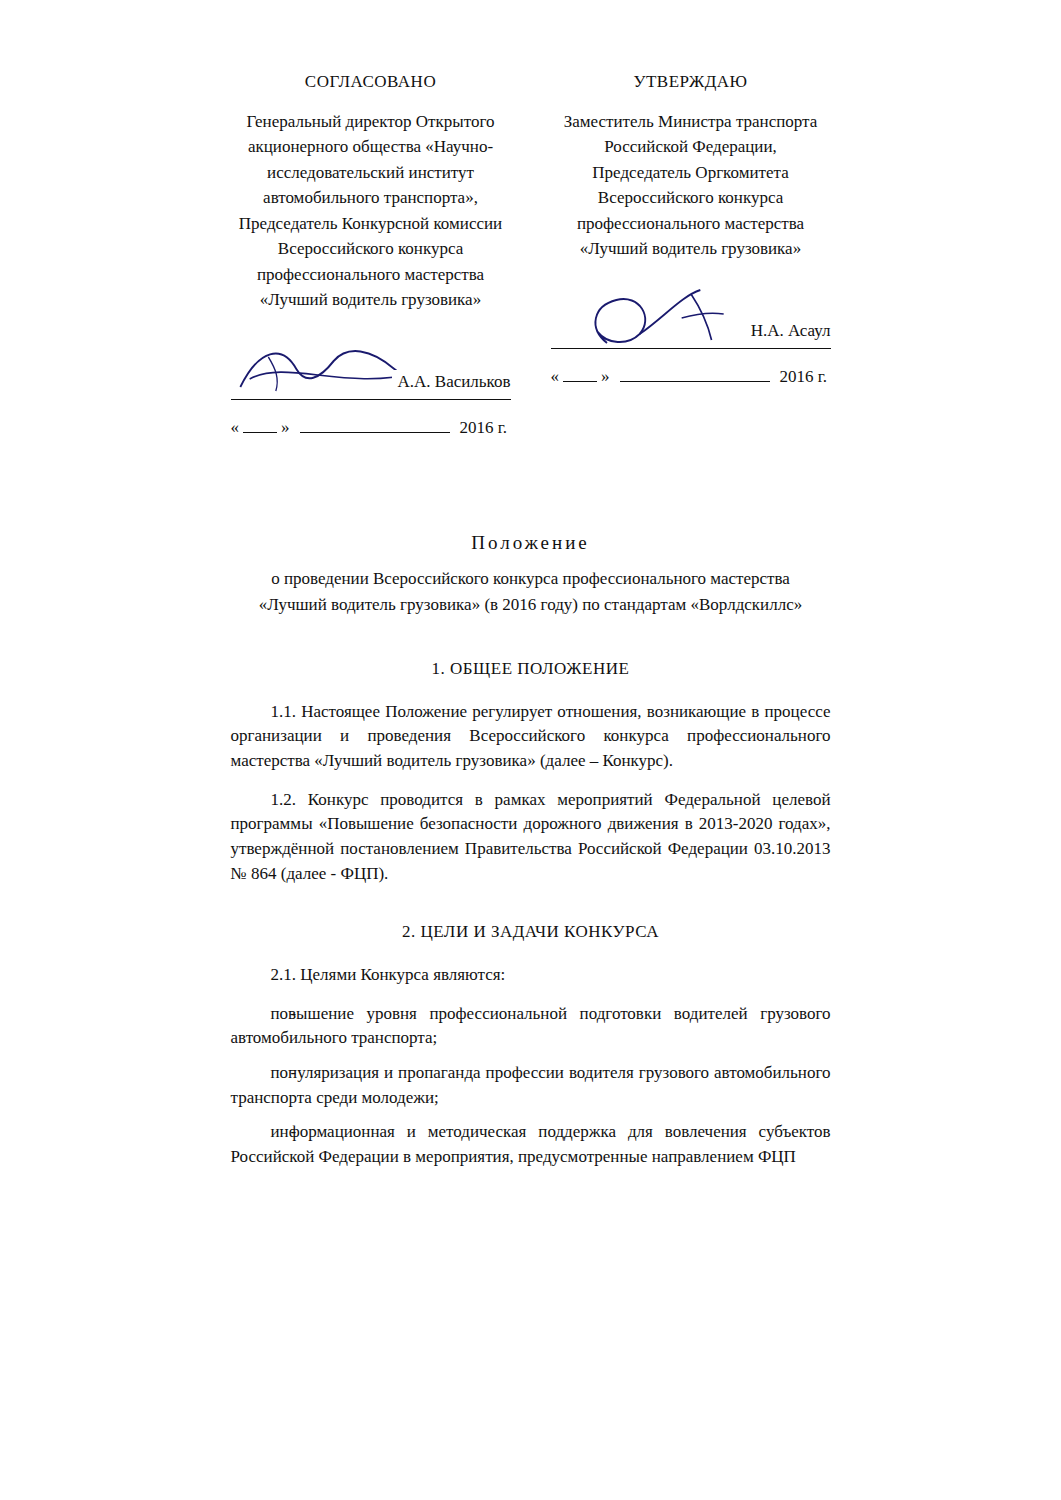СОГЛАСОВАНО
Генеральный директор Открытого акционерного общества «Научно-исследовательский институт автомобильного транспорта»,
Председатель Конкурсной комиссии Всероссийского конкурса профессионального мастерства «Лучший водитель грузовика»
А.А. Васильков
« » 2016 г.
УТВЕРЖДАЮ
Заместитель Министра транспорта Российской Федерации,
Председатель Оргкомитета Всероссийского конкурса профессионального мастерства «Лучший водитель грузовика»
Н.А. Асаул
« » 2016 г.
Положение
о проведении Всероссийского конкурса профессионального мастерства
«Лучший водитель грузовика» (в 2016 году) по стандартам «Ворлдскиллс»
1. ОБЩЕЕ ПОЛОЖЕНИЕ
1.1. Настоящее Положение регулирует отношения, возникающие в процессе организации и проведения Всероссийского конкурса профессионального мастерства «Лучший водитель грузовика» (далее – Конкурс).
1.2. Конкурс проводится в рамках мероприятий Федеральной целевой программы «Повышение безопасности дорожного движения в 2013-2020 годах», утверждённой постановлением Правительства Российской Федерации 03.10.2013 № 864 (далее - ФЦП).
2. ЦЕЛИ И ЗАДАЧИ КОНКУРСА
2.1. Целями Конкурса являются:
повышение уровня профессиональной подготовки водителей грузового автомобильного транспорта;
популяризация и пропаганда профессии водителя грузового автомобильного транспорта среди молодежи;
информационная и методическая поддержка для вовлечения субъектов Российской Федерации в мероприятия, предусмотренные направлением ФЦП